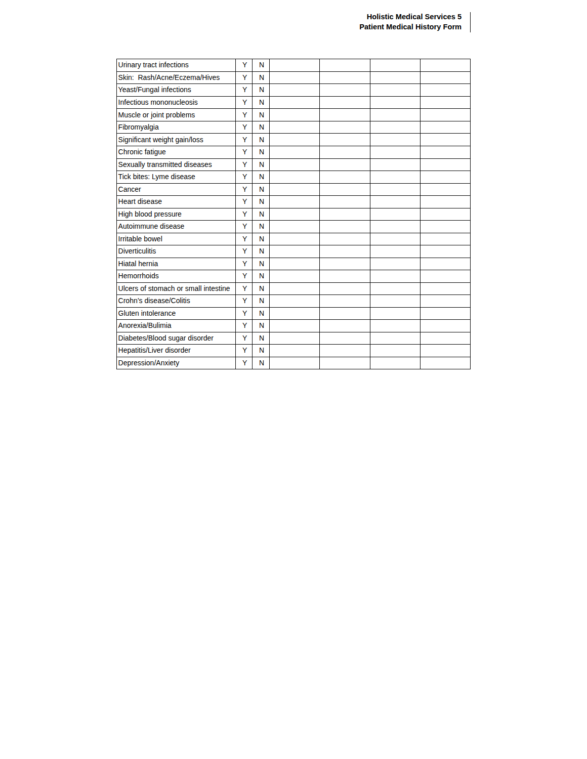Holistic Medical Services 5
Patient Medical History Form
| Urinary tract infections | Y | N | | | | |
| Skin: Rash/Acne/Eczema/Hives | Y | N | | | | |
| Yeast/Fungal infections | Y | N | | | | |
| Infectious mononucleosis | Y | N | | | | |
| Muscle or joint problems | Y | N | | | | |
| Fibromyalgia | Y | N | | | | |
| Significant weight gain/loss | Y | N | | | | |
| Chronic fatigue | Y | N | | | | |
| Sexually transmitted diseases | Y | N | | | | |
| Tick bites: Lyme disease | Y | N | | | | |
| Cancer | Y | N | | | | |
| Heart disease | Y | N | | | | |
| High blood pressure | Y | N | | | | |
| Autoimmune disease | Y | N | | | | |
| Irritable bowel | Y | N | | | | |
| Diverticulitis | Y | N | | | | |
| Hiatal hernia | Y | N | | | | |
| Hemorrhoids | Y | N | | | | |
| Ulcers of stomach or small intestine | Y | N | | | | |
| Crohn’s disease/Colitis | Y | N | | | | |
| Gluten intolerance | Y | N | | | | |
| Anorexia/Bulimia | Y | N | | | | |
| Diabetes/Blood sugar disorder | Y | N | | | | |
| Hepatitis/Liver disorder | Y | N | | | | |
| Depression/Anxiety | Y | N | | | | |